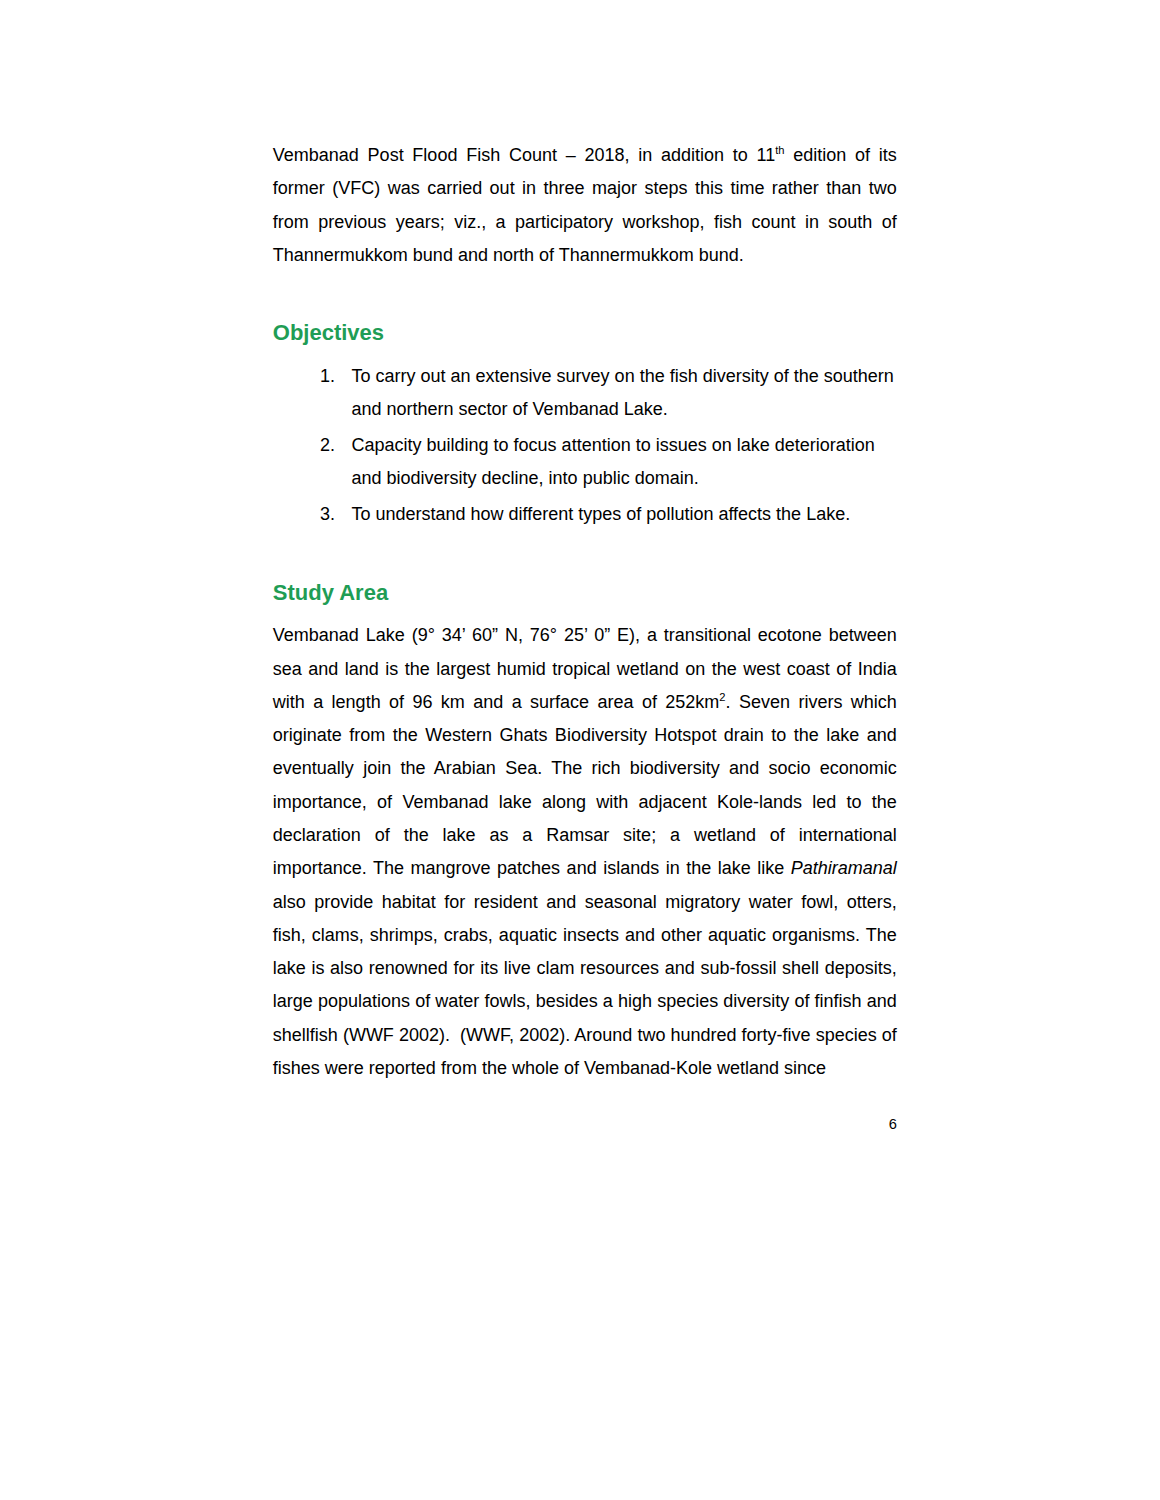Vembanad Post Flood Fish Count – 2018, in addition to 11th edition of its former (VFC) was carried out in three major steps this time rather than two from previous years; viz., a participatory workshop, fish count in south of Thannermukkom bund and north of Thannermukkom bund.
Objectives
To carry out an extensive survey on the fish diversity of the southern and northern sector of Vembanad Lake.
Capacity building to focus attention to issues on lake deterioration and biodiversity decline, into public domain.
To understand how different types of pollution affects the Lake.
Study Area
Vembanad Lake (9° 34’ 60” N, 76° 25’ 0” E), a transitional ecotone between sea and land is the largest humid tropical wetland on the west coast of India with a length of 96 km and a surface area of 252km2. Seven rivers which originate from the Western Ghats Biodiversity Hotspot drain to the lake and eventually join the Arabian Sea. The rich biodiversity and socio economic importance, of Vembanad lake along with adjacent Kole-lands led to the declaration of the lake as a Ramsar site; a wetland of international importance. The mangrove patches and islands in the lake like Pathiramanal also provide habitat for resident and seasonal migratory water fowl, otters, fish, clams, shrimps, crabs, aquatic insects and other aquatic organisms. The lake is also renowned for its live clam resources and sub-fossil shell deposits, large populations of water fowls, besides a high species diversity of finfish and shellfish (WWF 2002). (WWF, 2002). Around two hundred forty-five species of fishes were reported from the whole of Vembanad-Kole wetland since
6